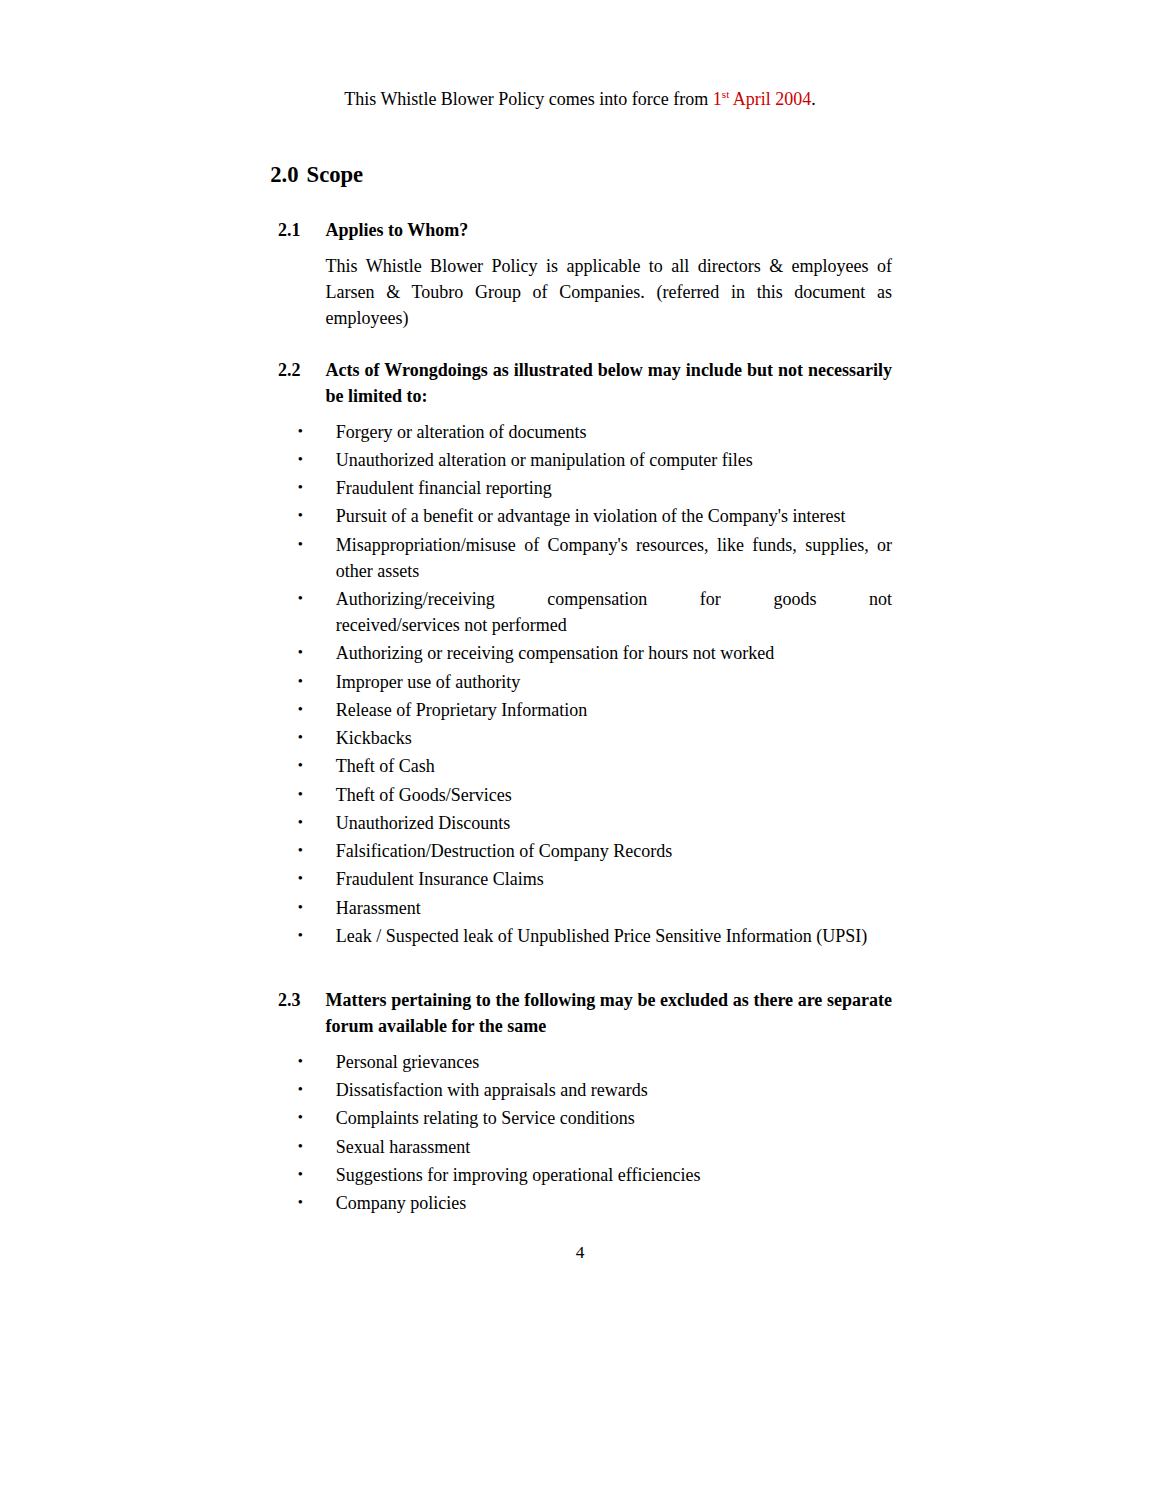This Whistle Blower Policy comes into force from 1st April 2004.
2.0 Scope
2.1 Applies to Whom?
This Whistle Blower Policy is applicable to all directors & employees of Larsen & Toubro Group of Companies. (referred in this document as employees)
2.2 Acts of Wrongdoings as illustrated below may include but not necessarily be limited to:
•Forgery or alteration of documents
•Unauthorized alteration or manipulation of computer files
•Fraudulent financial reporting
•Pursuit of a benefit or advantage in violation of the Company's interest
•Misappropriation/misuse of Company's resources, like funds, supplies, or other assets
•Authorizing/receiving compensation for goods notreceived/services not performed
•Authorizing or receiving compensation for hours not worked
•Improper use of authority
•Release of Proprietary Information
•Kickbacks
•Theft of Cash
•Theft of Goods/Services
•Unauthorized Discounts
•Falsification/Destruction of Company Records
•Fraudulent Insurance Claims
•Harassment
•Leak / Suspected leak of Unpublished Price Sensitive Information (UPSI)
2.3 Matters pertaining to the following may be excluded as there are separate forum available for the same
•Personal grievances
•Dissatisfaction with appraisals and rewards
•Complaints relating to Service conditions
•Sexual harassment
•Suggestions for improving operational efficiencies
•Company policies
4